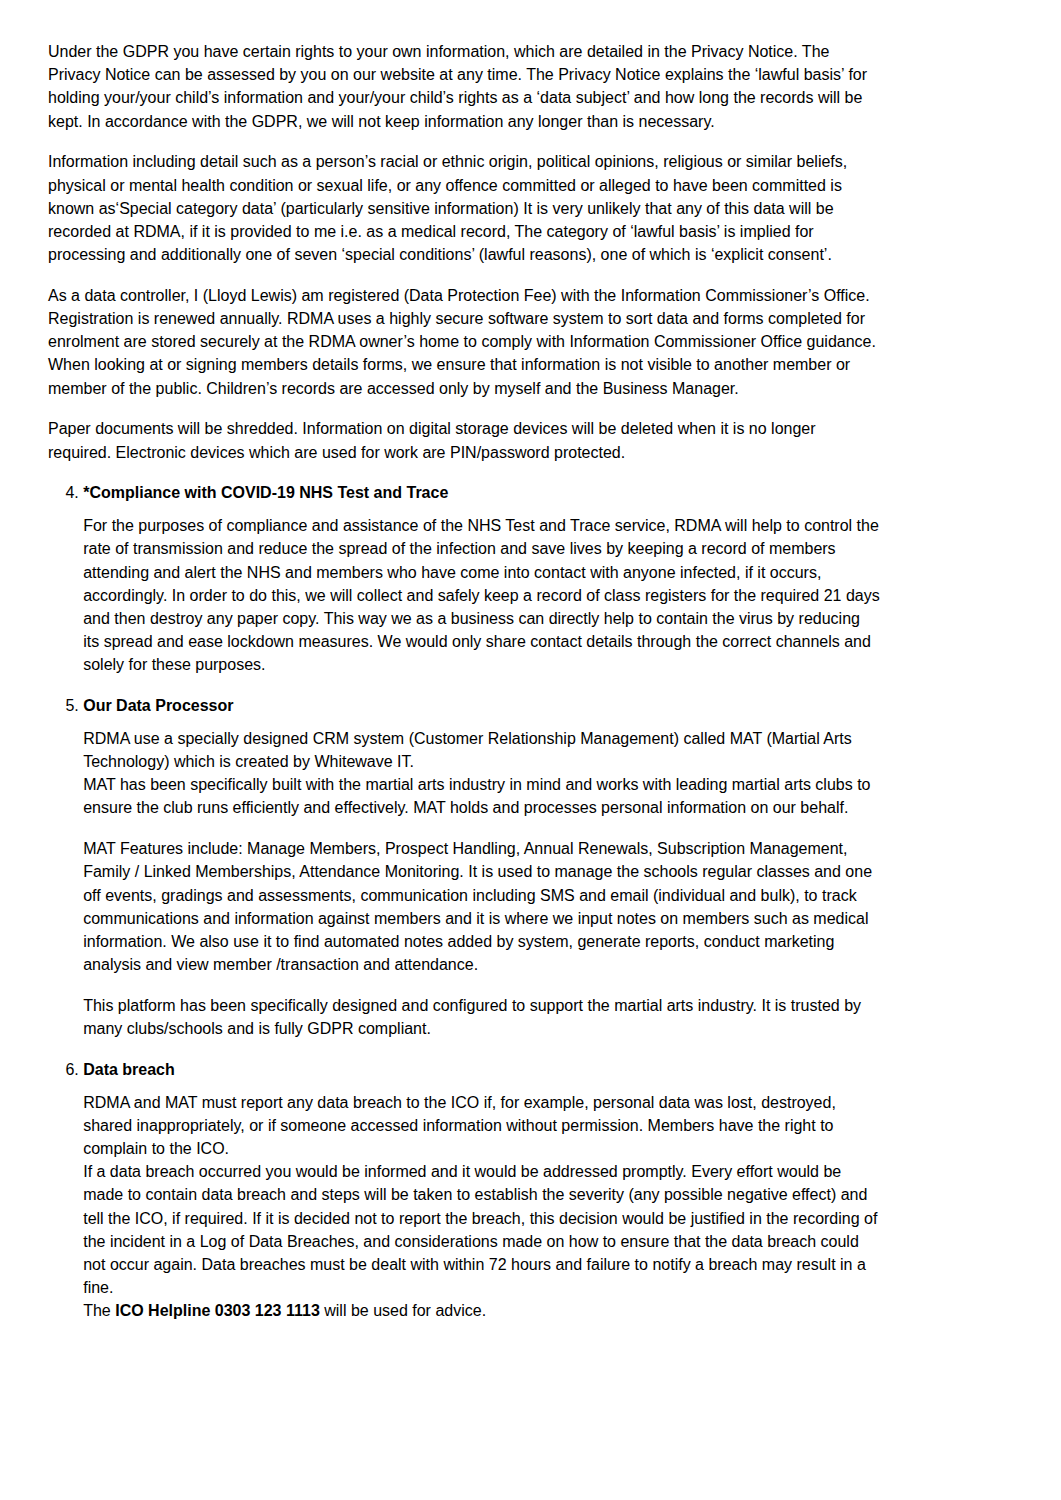Under the GDPR you have certain rights to your own information, which are detailed in the Privacy Notice. The Privacy Notice can be assessed by you on our website at any time. The Privacy Notice explains the ‘lawful basis’ for holding your/your child’s information and your/your child’s rights as a ‘data subject’ and how long the records will be kept. In accordance with the GDPR, we will not keep information any longer than is necessary.
Information including detail such as a person’s racial or ethnic origin, political opinions, religious or similar beliefs, physical or mental health condition or sexual life, or any offence committed or alleged to have been committed is known as‘Special category data’ (particularly sensitive information) It is very unlikely that any of this data will be recorded at RDMA, if it is provided to me i.e. as a medical record, The category of ‘lawful basis’ is implied for processing and additionally one of seven ‘special conditions’ (lawful reasons), one of which is ‘explicit consent’.
As a data controller, I (Lloyd Lewis) am registered (Data Protection Fee) with the Information Commissioner’s Office. Registration is renewed annually. RDMA uses a highly secure software system to sort data and forms completed for enrolment are stored securely at the RDMA owner’s home to comply with Information Commissioner Office guidance. When looking at or signing members details forms, we ensure that information is not visible to another member or member of the public. Children’s records are accessed only by myself and the Business Manager.
Paper documents will be shredded. Information on digital storage devices will be deleted when it is no longer required. Electronic devices which are used for work are PIN/password protected.
*Compliance with COVID-19 NHS Test and Trace
For the purposes of compliance and assistance of the NHS Test and Trace service, RDMA will help to control the rate of transmission and reduce the spread of the infection and save lives by keeping a record of members attending and alert the NHS and members who have come into contact with anyone infected, if it occurs, accordingly. In order to do this, we will collect and safely keep a record of class registers for the required 21 days and then destroy any paper copy. This way we as a business can directly help to contain the virus by reducing its spread and ease lockdown measures. We would only share contact details through the correct channels and solely for these purposes.
Our Data Processor
RDMA use a specially designed CRM system (Customer Relationship Management) called MAT (Martial Arts Technology) which is created by Whitewave IT.
MAT has been specifically built with the martial arts industry in mind and works with leading martial arts clubs to ensure the club runs efficiently and effectively. MAT holds and processes personal information on our behalf.
MAT Features include: Manage Members, Prospect Handling, Annual Renewals, Subscription Management, Family / Linked Memberships, Attendance Monitoring. It is used to manage the schools regular classes and one off events, gradings and assessments, communication including SMS and email (individual and bulk), to track communications and information against members and it is where we input notes on members such as medical information. We also use it to find automated notes added by system, generate reports, conduct marketing analysis and view member /transaction and attendance.
This platform has been specifically designed and configured to support the martial arts industry. It is trusted by many clubs/schools and is fully GDPR compliant.
Data breach
RDMA and MAT must report any data breach to the ICO if, for example, personal data was lost, destroyed, shared inappropriately, or if someone accessed information without permission. Members have the right to complain to the ICO.
If a data breach occurred you would be informed and it would be addressed promptly. Every effort would be made to contain data breach and steps will be taken to establish the severity (any possible negative effect) and tell the ICO, if required. If it is decided not to report the breach, this decision would be justified in the recording of the incident in a Log of Data Breaches, and considerations made on how to ensure that the data breach could not occur again. Data breaches must be dealt with within 72 hours and failure to notify a breach may result in a fine.
The ICO Helpline 0303 123 1113 will be used for advice.